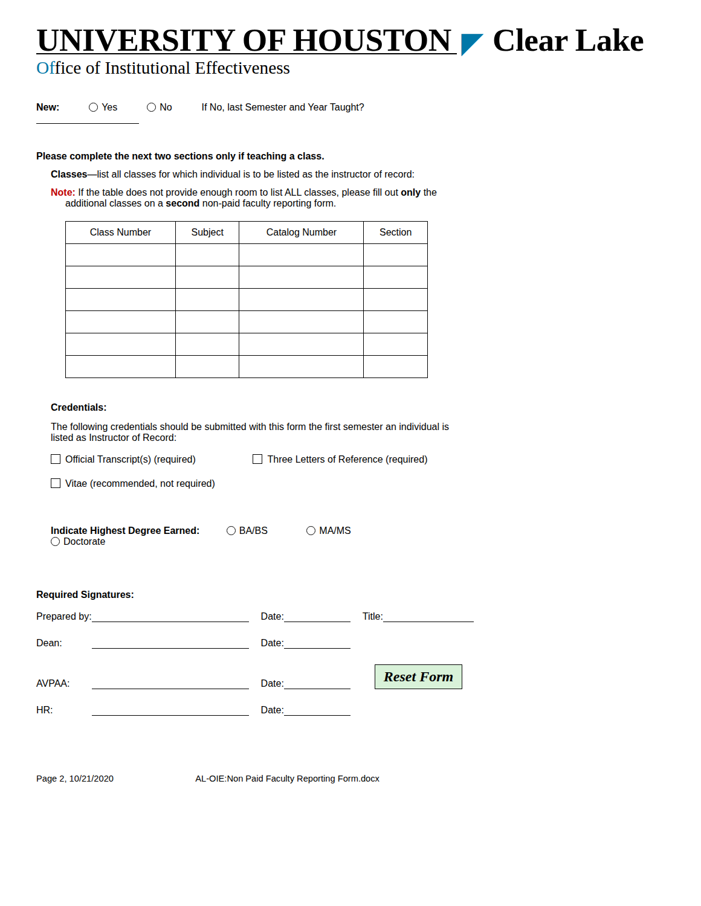UNIVERSITY OF HOUSTON ◤ Clear Lake
Office of Institutional Effectiveness
New: Yes No If No, last Semester and Year Taught?
Please complete the next two sections only if teaching a class.
Classes—list all classes for which individual is to be listed as the instructor of record:
Note: If the table does not provide enough room to list ALL classes, please fill out only the additional classes on a second non-paid faculty reporting form.
| Class Number | Subject | Catalog Number | Section |
| --- | --- | --- | --- |
Credentials:
The following credentials should be submitted with this form the first semester an individual is listed as Instructor of Record:
Official Transcript(s) (required) Three Letters of Reference (required)
Vitae (recommended, not required)
Indicate Highest Degree Earned: BA/BS MA/MS Doctorate
Required Signatures:
| Prepared by: | | Date: | | Title: | |
| Dean: | | Date: | | |
| AVPAA: | | Date: | | Reset Form |
| HR: | | Date: | | |
Page 2, 10/21/2020 AL-OIE:Non Paid Faculty Reporting Form.docx